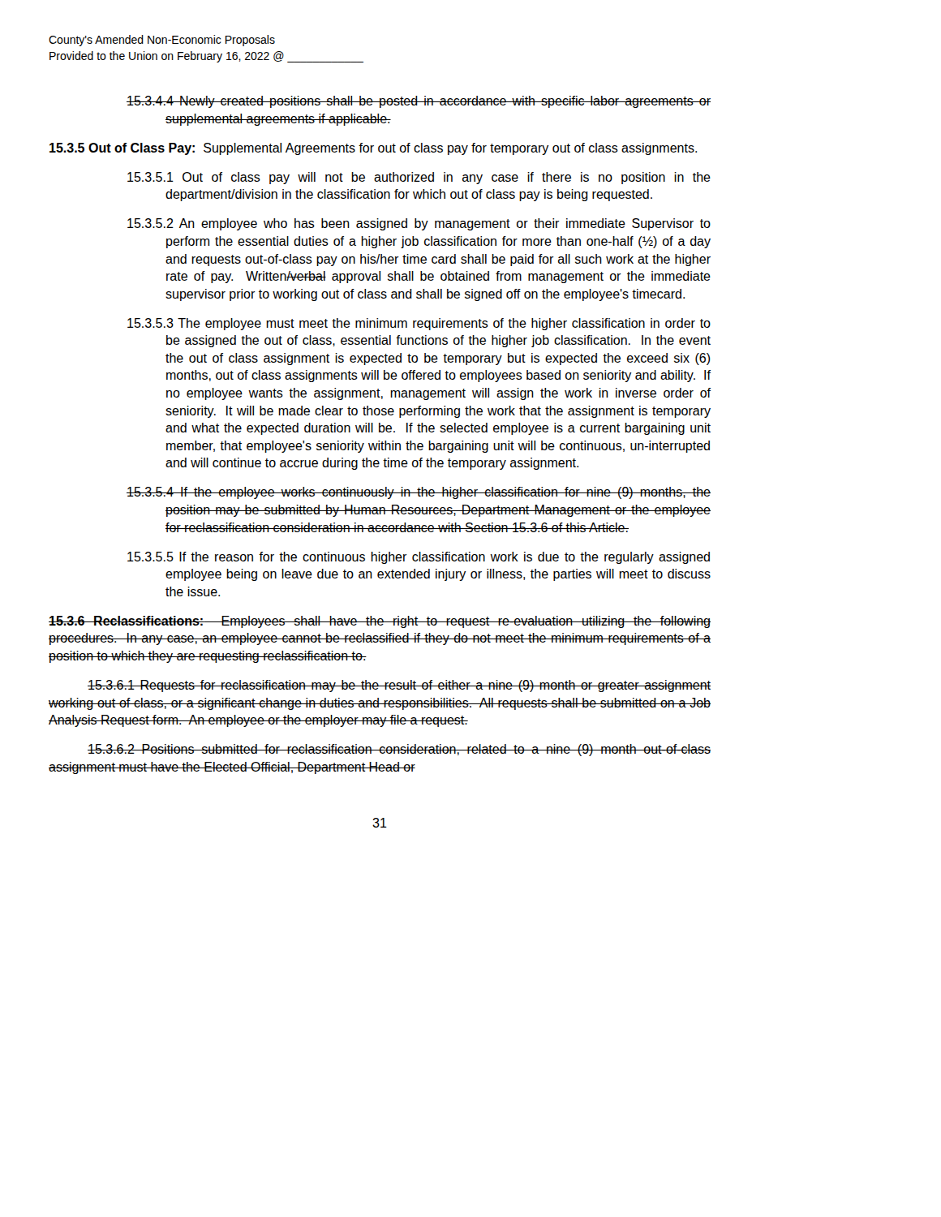County's Amended Non-Economic Proposals
Provided to the Union on February 16, 2022 @ ____________
15.3.4.4 Newly created positions shall be posted in accordance with specific labor agreements or supplemental agreements if applicable.
15.3.5 Out of Class Pay: Supplemental Agreements for out of class pay for temporary out of class assignments.
15.3.5.1 Out of class pay will not be authorized in any case if there is no position in the department/division in the classification for which out of class pay is being requested.
15.3.5.2 An employee who has been assigned by management or their immediate Supervisor to perform the essential duties of a higher job classification for more than one-half (½) of a day and requests out-of-class pay on his/her time card shall be paid for all such work at the higher rate of pay. Written/verbal approval shall be obtained from management or the immediate supervisor prior to working out of class and shall be signed off on the employee's timecard.
15.3.5.3 The employee must meet the minimum requirements of the higher classification in order to be assigned the out of class, essential functions of the higher job classification. In the event the out of class assignment is expected to be temporary but is expected the exceed six (6) months, out of class assignments will be offered to employees based on seniority and ability. If no employee wants the assignment, management will assign the work in inverse order of seniority. It will be made clear to those performing the work that the assignment is temporary and what the expected duration will be. If the selected employee is a current bargaining unit member, that employee's seniority within the bargaining unit will be continuous, un-interrupted and will continue to accrue during the time of the temporary assignment.
15.3.5.4 If the employee works continuously in the higher classification for nine (9) months, the position may be submitted by Human Resources, Department Management or the employee for reclassification consideration in accordance with Section 15.3.6 of this Article.
15.3.5.5 If the reason for the continuous higher classification work is due to the regularly assigned employee being on leave due to an extended injury or illness, the parties will meet to discuss the issue.
15.3.6 Reclassifications: Employees shall have the right to request re-evaluation utilizing the following procedures. In any case, an employee cannot be reclassified if they do not meet the minimum requirements of a position to which they are requesting reclassification to.
15.3.6.1 Requests for reclassification may be the result of either a nine (9) month or greater assignment working out of class, or a significant change in duties and responsibilities. All requests shall be submitted on a Job Analysis Request form. An employee or the employer may file a request.
15.3.6.2 Positions submitted for reclassification consideration, related to a nine (9) month out-of-class assignment must have the Elected Official, Department Head or
31